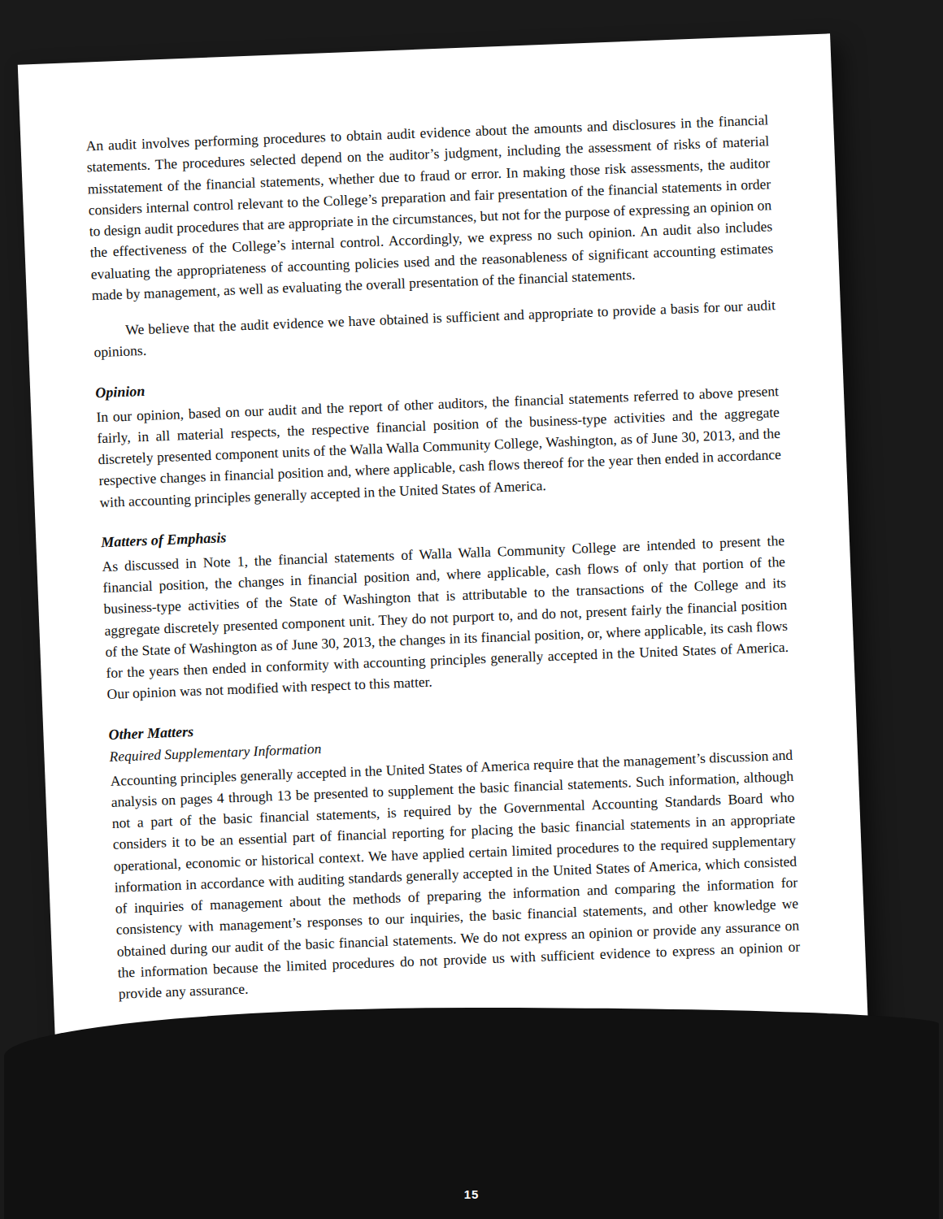An audit involves performing procedures to obtain audit evidence about the amounts and disclosures in the financial statements. The procedures selected depend on the auditor’s judgment, including the assessment of risks of material misstatement of the financial statements, whether due to fraud or error. In making those risk assessments, the auditor considers internal control relevant to the College’s preparation and fair presentation of the financial statements in order to design audit procedures that are appropriate in the circumstances, but not for the purpose of expressing an opinion on the effectiveness of the College’s internal control. Accordingly, we express no such opinion. An audit also includes evaluating the appropriateness of accounting policies used and the reasonableness of significant accounting estimates made by management, as well as evaluating the overall presentation of the financial statements.
We believe that the audit evidence we have obtained is sufficient and appropriate to provide a basis for our audit opinions.
Opinion
In our opinion, based on our audit and the report of other auditors, the financial statements referred to above present fairly, in all material respects, the respective financial position of the business-type activities and the aggregate discretely presented component units of the Walla Walla Community College, Washington, as of June 30, 2013, and the respective changes in financial position and, where applicable, cash flows thereof for the year then ended in accordance with accounting principles generally accepted in the United States of America.
Matters of Emphasis
As discussed in Note 1, the financial statements of Walla Walla Community College are intended to present the financial position, the changes in financial position and, where applicable, cash flows of only that portion of the business-type activities of the State of Washington that is attributable to the transactions of the College and its aggregate discretely presented component unit. They do not purport to, and do not, present fairly the financial position of the State of Washington as of June 30, 2013, the changes in its financial position, or, where applicable, its cash flows for the years then ended in conformity with accounting principles generally accepted in the United States of America. Our opinion was not modified with respect to this matter.
Other Matters
Required Supplementary Information
Accounting principles generally accepted in the United States of America require that the management’s discussion and analysis on pages 4 through 13 be presented to supplement the basic financial statements. Such information, although not a part of the basic financial statements, is required by the Governmental Accounting Standards Board who considers it to be an essential part of financial reporting for placing the basic financial statements in an appropriate operational, economic or historical context. We have applied certain limited procedures to the required supplementary information in accordance with auditing standards generally accepted in the United States of America, which consisted of inquiries of management about the methods of preparing the information and comparing the information for consistency with management’s responses to our inquiries, the basic financial statements, and other knowledge we obtained during our audit of the basic financial statements. We do not express an opinion or provide any assurance on the information because the limited procedures do not provide us with sufficient evidence to express an opinion or provide any assurance.
Sincerely,
Troy X. Kelley
TROY KELLEY
STATE AUDITOR
15